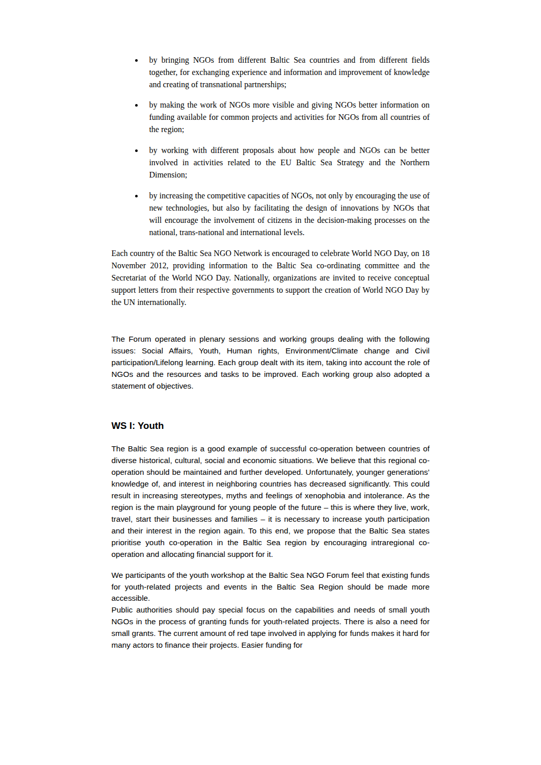by bringing NGOs from different Baltic Sea countries and from different fields together, for exchanging experience and information and improvement of knowledge and creating of transnational partnerships;
by making the work of NGOs more visible and giving NGOs better information on funding available for common projects and activities for NGOs from all countries of the region;
by working with different proposals about how people and NGOs can be better involved in activities related to the EU Baltic Sea Strategy and the Northern Dimension;
by increasing the competitive capacities of NGOs, not only by encouraging the use of new technologies, but also by facilitating the design of innovations by NGOs that will encourage the involvement of citizens in the decision-making processes on the national, trans-national and international levels.
Each country of the Baltic Sea NGO Network is encouraged to celebrate World NGO Day, on 18 November 2012, providing information to the Baltic Sea co-ordinating committee and the Secretariat of the World NGO Day. Nationally, organizations are invited to receive conceptual support letters from their respective governments to support the creation of World NGO Day by the UN internationally.
The Forum operated in plenary sessions and working groups dealing with the following issues: Social Affairs, Youth, Human rights, Environment/Climate change and Civil participation/Lifelong learning. Each group dealt with its item, taking into account the role of NGOs and the resources and tasks to be improved. Each working group also adopted a statement of objectives.
WS I: Youth
The Baltic Sea region is a good example of successful co-operation between countries of diverse historical, cultural, social and economic situations. We believe that this regional co-operation should be maintained and further developed. Unfortunately, younger generations’ knowledge of, and interest in neighboring countries has decreased significantly. This could result in increasing stereotypes, myths and feelings of xenophobia and intolerance. As the region is the main playground for young people of the future – this is where they live, work, travel, start their businesses and families – it is necessary to increase youth participation and their interest in the region again. To this end, we propose that the Baltic Sea states prioritise youth co-operation in the Baltic Sea region by encouraging intraregional co-operation and allocating financial support for it.
We participants of the youth workshop at the Baltic Sea NGO Forum feel that existing funds for youth-related projects and events in the Baltic Sea Region should be made more accessible.
Public authorities should pay special focus on the capabilities and needs of small youth NGOs in the process of granting funds for youth-related projects. There is also a need for small grants. The current amount of red tape involved in applying for funds makes it hard for many actors to finance their projects. Easier funding for